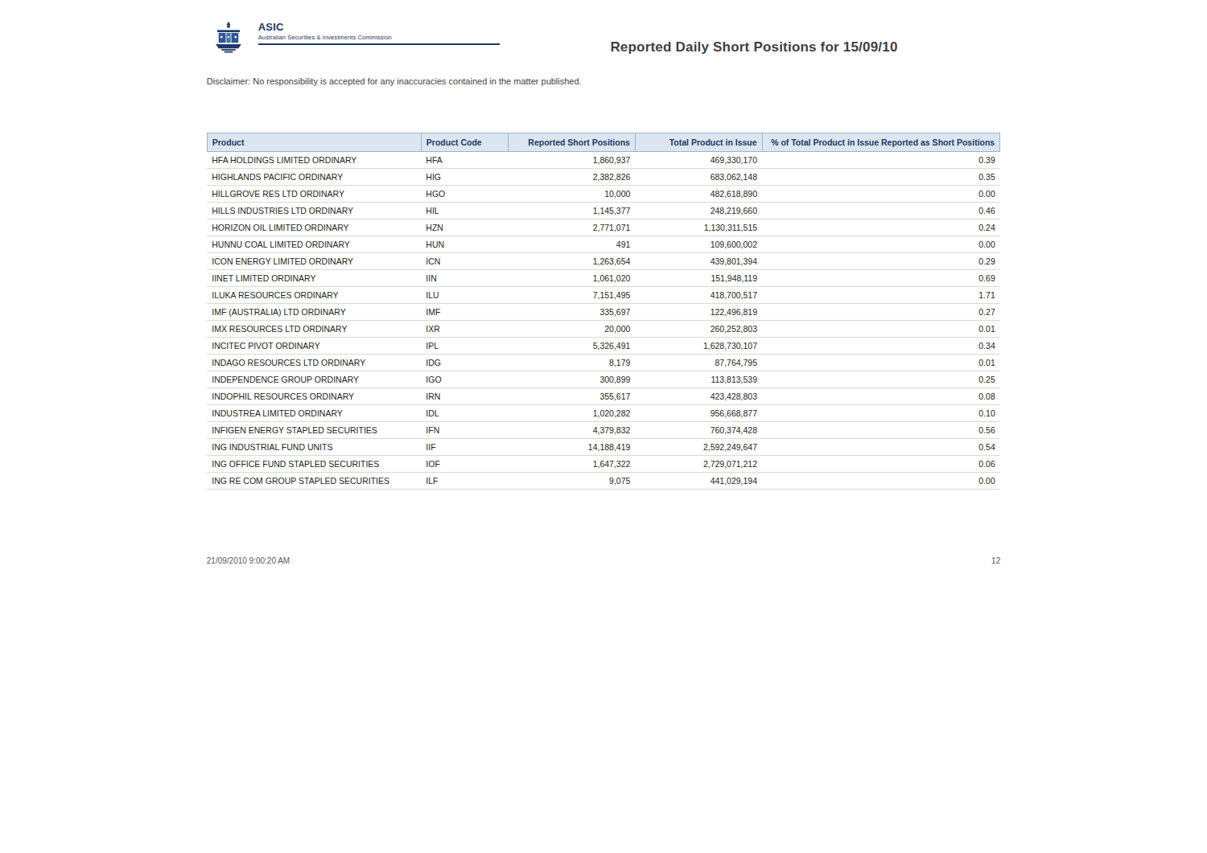ASIC
Australian Securities & Investments Commission
Reported Daily Short Positions for 15/09/10
Disclaimer: No responsibility is accepted for any inaccuracies contained in the matter published.
| Product | Product Code | Reported Short Positions | Total Product in Issue | % of Total Product in Issue Reported as Short Positions |
| --- | --- | --- | --- | --- |
| HFA HOLDINGS LIMITED ORDINARY | HFA | 1,860,937 | 469,330,170 | 0.39 |
| HIGHLANDS PACIFIC ORDINARY | HIG | 2,382,826 | 683,062,148 | 0.35 |
| HILLGROVE RES LTD ORDINARY | HGO | 10,000 | 482,618,890 | 0.00 |
| HILLS INDUSTRIES LTD ORDINARY | HIL | 1,145,377 | 248,219,660 | 0.46 |
| HORIZON OIL LIMITED ORDINARY | HZN | 2,771,071 | 1,130,311,515 | 0.24 |
| HUNNU COAL LIMITED ORDINARY | HUN | 491 | 109,600,002 | 0.00 |
| ICON ENERGY LIMITED ORDINARY | ICN | 1,263,654 | 439,801,394 | 0.29 |
| IINET LIMITED ORDINARY | IIN | 1,061,020 | 151,948,119 | 0.69 |
| ILUKA RESOURCES ORDINARY | ILU | 7,151,495 | 418,700,517 | 1.71 |
| IMF (AUSTRALIA) LTD ORDINARY | IMF | 335,697 | 122,496,819 | 0.27 |
| IMX RESOURCES LTD ORDINARY | IXR | 20,000 | 260,252,803 | 0.01 |
| INCITEC PIVOT ORDINARY | IPL | 5,326,491 | 1,628,730,107 | 0.34 |
| INDAGO RESOURCES LTD ORDINARY | IDG | 8,179 | 87,764,795 | 0.01 |
| INDEPENDENCE GROUP ORDINARY | IGO | 300,899 | 113,813,539 | 0.25 |
| INDOPHIL RESOURCES ORDINARY | IRN | 355,617 | 423,428,803 | 0.08 |
| INDUSTREA LIMITED ORDINARY | IDL | 1,020,282 | 956,668,877 | 0.10 |
| INFIGEN ENERGY STAPLED SECURITIES | IFN | 4,379,832 | 760,374,428 | 0.56 |
| ING INDUSTRIAL FUND UNITS | IIF | 14,188,419 | 2,592,249,647 | 0.54 |
| ING OFFICE FUND STAPLED SECURITIES | IOF | 1,647,322 | 2,729,071,212 | 0.06 |
| ING RE COM GROUP STAPLED SECURITIES | ILF | 9,075 | 441,029,194 | 0.00 |
21/09/2010 9:00:20 AM
12